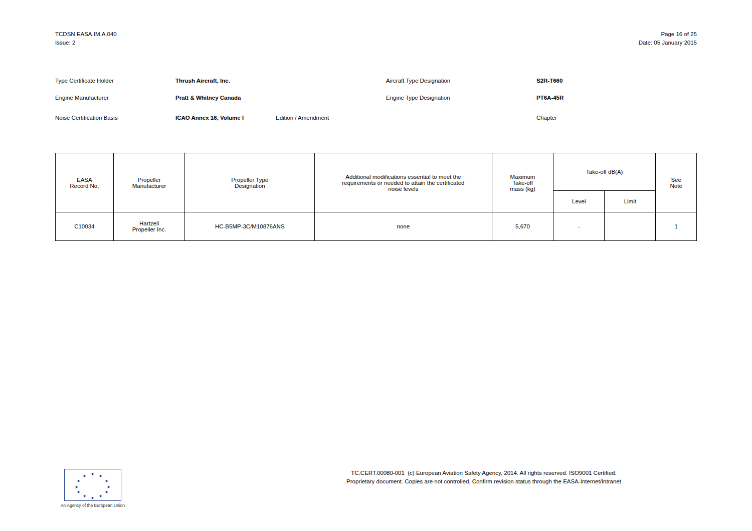TCDSN EASA.IM.A.040
Issue: 2
Page 16 of 25
Date: 05 January 2015
Type Certificate Holder Thrush Aircraft, Inc. Aircraft Type Designation S2R-T660
Engine Manufacturer Pratt & Whitney Canada Engine Type Designation PT6A-45R
Noise Certification Basis ICAO Annex 16, Volume I Edition / Amendment Chapter
| EASA Record No. | Propeller Manufacturer | Propeller Type Designation | Additional modifications essential to meet the requirements or needed to attain the certificated noise levels | Maximum Take-off mass (kg) | Take-off dB(A) | See Note |
| --- | --- | --- | --- | --- | --- | --- |
| Level | Limit |
| C10034 | Hartzell Propeller Inc. | HC-B5MP-3C/M10876ANS | none | 5,670 | - | | 1 |
★ ★ ★ ★ ★ ★ ★ ★ ★ ★ ★ ★
An Agency of the European Union
TC.CERT.00080-001 (c) European Aviation Safety Agency, 2014. All rights reserved. ISO9001 Certified.
Proprietary document. Copies are not controlled. Confirm revision status through the EASA-Internet/Intranet